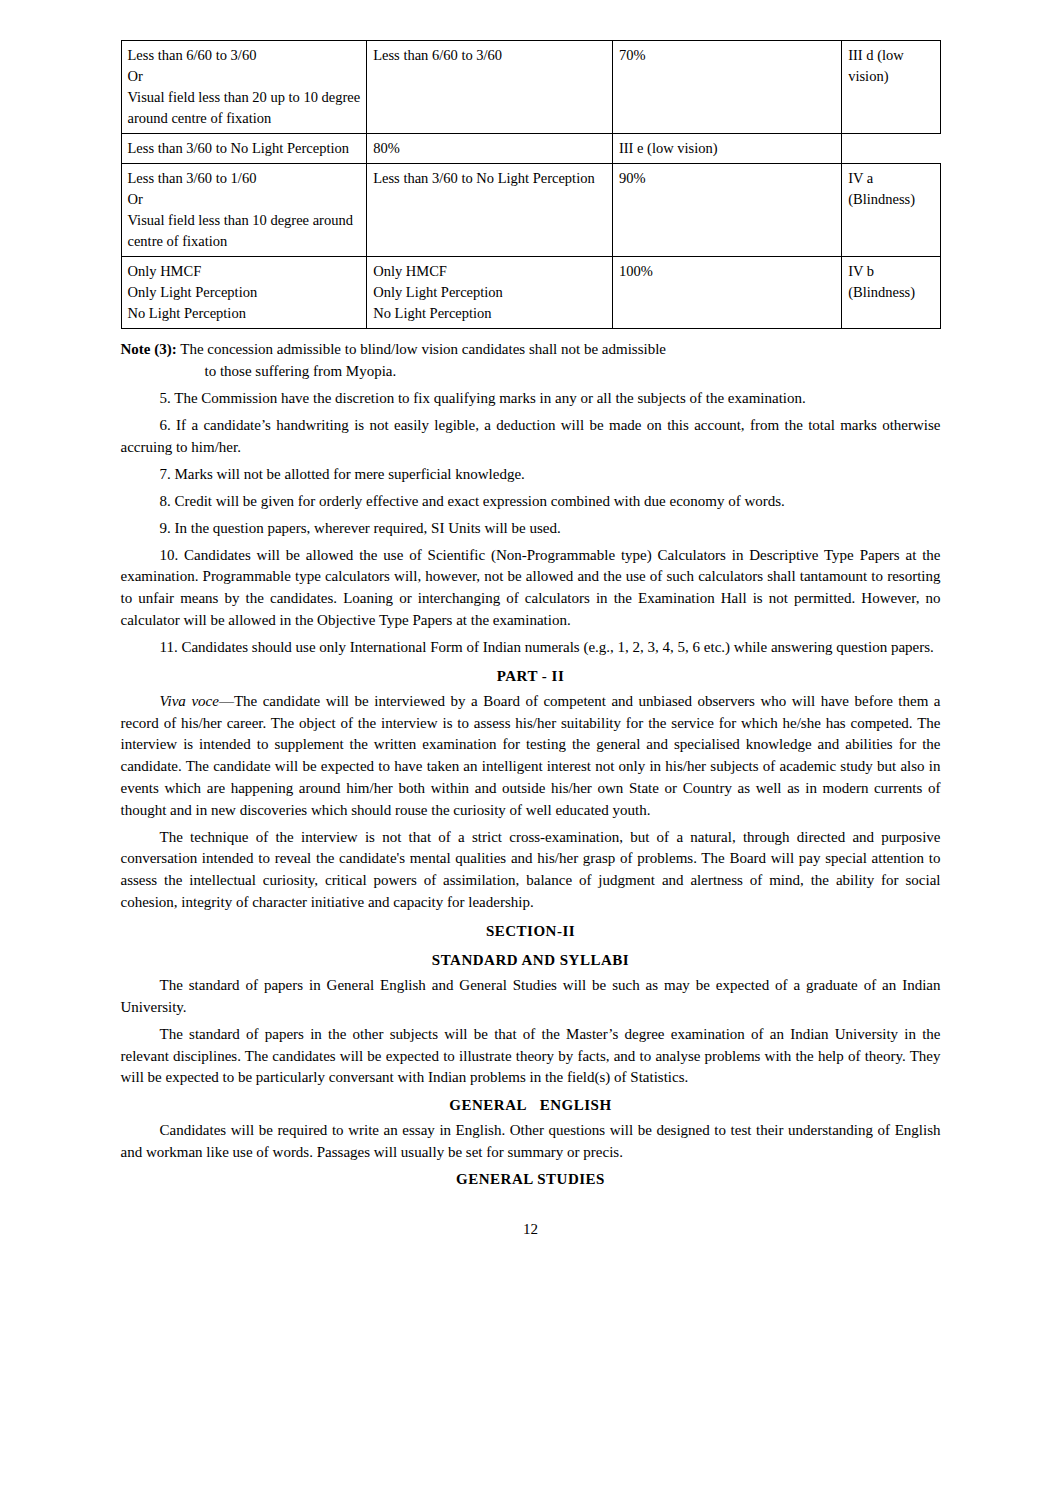| Less than 6/60 to 3/60 Or Visual field less than 20 up to 10 degree around centre of fixation | Less than 6/60 to 3/60 | 70% | III d (low vision) |
| Less than 3/60 to No Light Perception | 80% | III e (low vision) |
| Less than 3/60 to 1/60 Or Visual field less than 10 degree around centre of fixation | Less than 3/60 to No Light Perception | 90% | IV a (Blindness) |
| Only HMCF Only Light Perception No Light Perception | Only HMCF Only Light Perception No Light Perception | 100% | IV b (Blindness) |
Note (3): The concession admissible to blind/low vision candidates shall not be admissible to those suffering from Myopia.
5. The Commission have the discretion to fix qualifying marks in any or all the subjects of the examination.
6. If a candidate’s handwriting is not easily legible, a deduction will be made on this account, from the total marks otherwise accruing to him/her.
7. Marks will not be allotted for mere superficial knowledge.
8. Credit will be given for orderly effective and exact expression combined with due economy of words.
9. In the question papers, wherever required, SI Units will be used.
10. Candidates will be allowed the use of Scientific (Non-Programmable type) Calculators in Descriptive Type Papers at the examination. Programmable type calculators will, however, not be allowed and the use of such calculators shall tantamount to resorting to unfair means by the candidates. Loaning or interchanging of calculators in the Examination Hall is not permitted. However, no calculator will be allowed in the Objective Type Papers at the examination.
11. Candidates should use only International Form of Indian numerals (e.g., 1, 2, 3, 4, 5, 6 etc.) while answering question papers.
PART - II
Viva voce—The candidate will be interviewed by a Board of competent and unbiased observers who will have before them a record of his/her career. The object of the interview is to assess his/her suitability for the service for which he/she has competed. The interview is intended to supplement the written examination for testing the general and specialised knowledge and abilities for the candidate. The candidate will be expected to have taken an intelligent interest not only in his/her subjects of academic study but also in events which are happening around him/her both within and outside his/her own State or Country as well as in modern currents of thought and in new discoveries which should rouse the curiosity of well educated youth.
The technique of the interview is not that of a strict cross-examination, but of a natural, through directed and purposive conversation intended to reveal the candidate's mental qualities and his/her grasp of problems. The Board will pay special attention to assess the intellectual curiosity, critical powers of assimilation, balance of judgment and alertness of mind, the ability for social cohesion, integrity of character initiative and capacity for leadership.
SECTION-II
STANDARD AND SYLLABI
The standard of papers in General English and General Studies will be such as may be expected of a graduate of an Indian University.
The standard of papers in the other subjects will be that of the Master’s degree examination of an Indian University in the relevant disciplines. The candidates will be expected to illustrate theory by facts, and to analyse problems with the help of theory. They will be expected to be particularly conversant with Indian problems in the field(s) of Statistics.
GENERAL ENGLISH
Candidates will be required to write an essay in English. Other questions will be designed to test their understanding of English and workman like use of words. Passages will usually be set for summary or precis.
GENERAL STUDIES
12